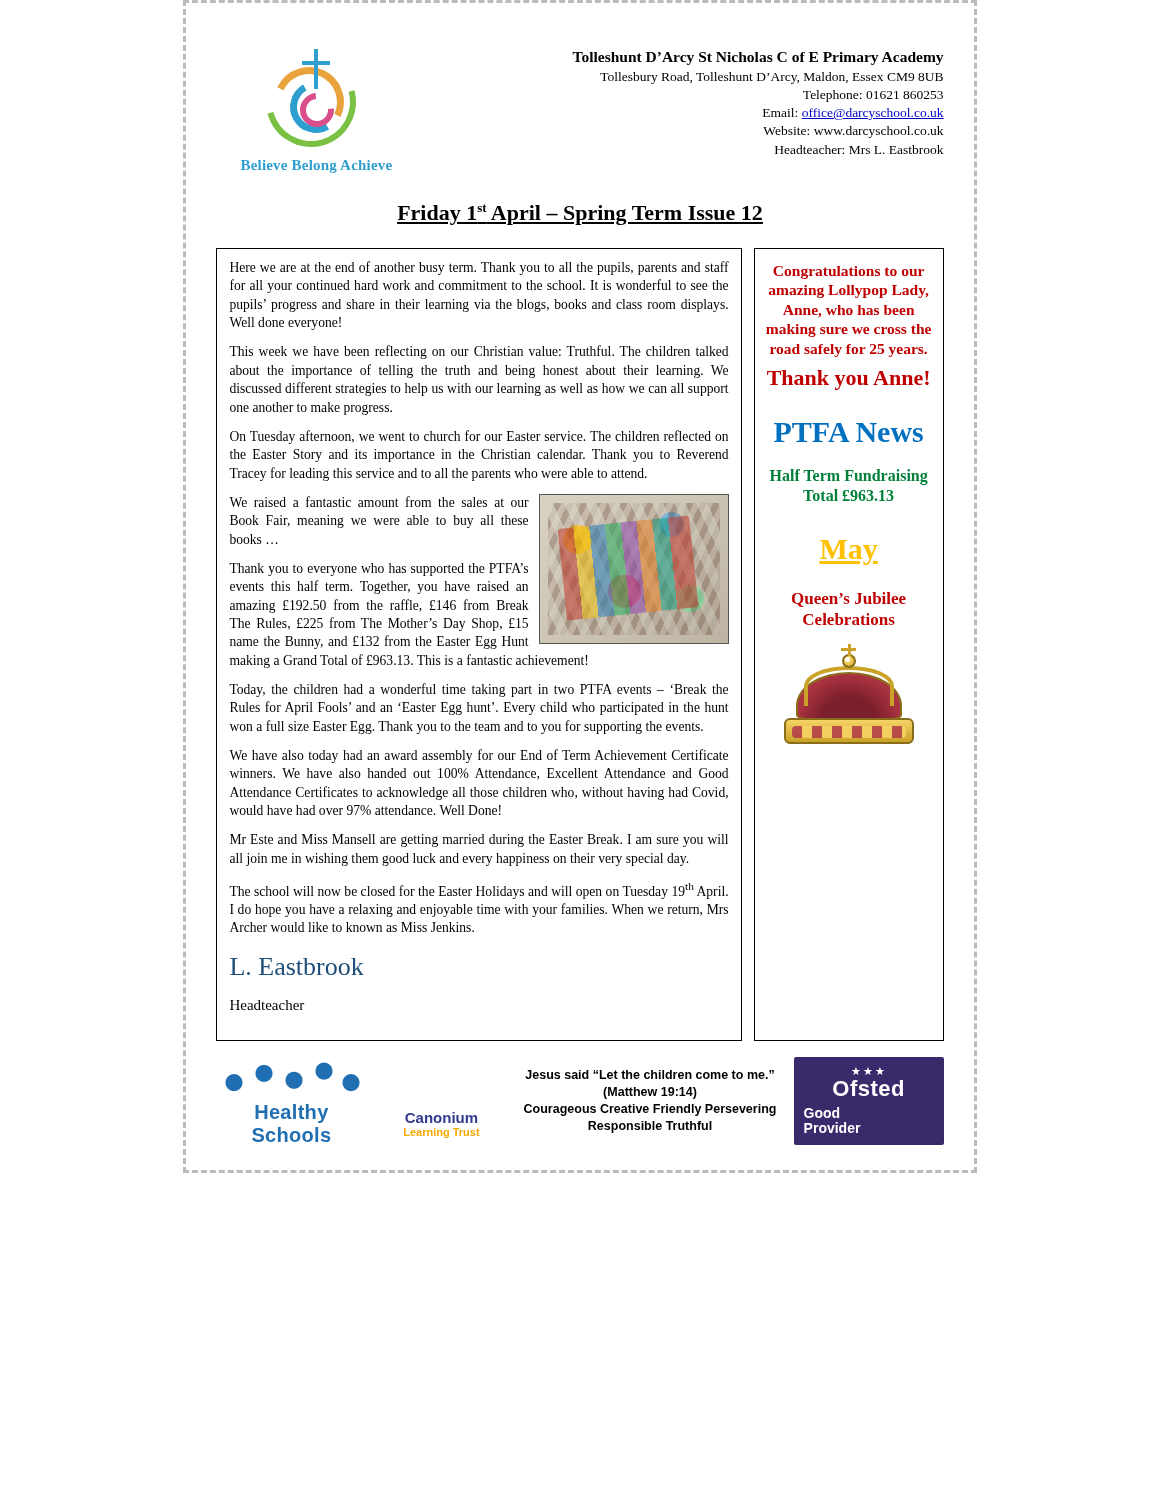Believe Belong Achieve
Tolleshunt D’Arcy St Nicholas C of E Primary Academy
Tollesbury Road, Tolleshunt D’Arcy, Maldon, Essex CM9 8UB
Telephone: 01621 860253
Email: office@darcyschool.co.uk
Website: www.darcyschool.co.uk
Headteacher: Mrs L. Eastbrook
Friday 1st April – Spring Term Issue 12
Here we are at the end of another busy term. Thank you to all the pupils, parents and staff for all your continued hard work and commitment to the school. It is wonderful to see the pupils’ progress and share in their learning via the blogs, books and class room displays. Well done everyone!
This week we have been reflecting on our Christian value: Truthful. The children talked about the importance of telling the truth and being honest about their learning. We discussed different strategies to help us with our learning as well as how we can all support one another to make progress.
On Tuesday afternoon, we went to church for our Easter service. The children reflected on the Easter Story and its importance in the Christian calendar. Thank you to Reverend Tracey for leading this service and to all the parents who were able to attend.
We raised a fantastic amount from the sales at our Book Fair, meaning we were able to buy all these books …
Thank you to everyone who has supported the PTFA’s events this half term. Together, you have raised an amazing £192.50 from the raffle, £146 from Break The Rules, £225 from The Mother’s Day Shop, £15 name the Bunny, and £132 from the Easter Egg Hunt making a Grand Total of £963.13. This is a fantastic achievement!
Today, the children had a wonderful time taking part in two PTFA events – ‘Break the Rules for April Fools’ and an ‘Easter Egg hunt’. Every child who participated in the hunt won a full size Easter Egg. Thank you to the team and to you for supporting the events.
We have also today had an award assembly for our End of Term Achievement Certificate winners. We have also handed out 100% Attendance, Excellent Attendance and Good Attendance Certificates to acknowledge all those children who, without having had Covid, would have had over 97% attendance. Well Done!
Mr Este and Miss Mansell are getting married during the Easter Break. I am sure you will all join me in wishing them good luck and every happiness on their very special day.
The school will now be closed for the Easter Holidays and will open on Tuesday 19th April. I do hope you have a relaxing and enjoyable time with your families. When we return, Mrs Archer would like to known as Miss Jenkins.
L. Eastbrook
Headteacher
Congratulations to our amazing Lollypop Lady, Anne, who has been making sure we cross the road safely for 25 years.
Thank you Anne!
PTFA News
Half Term Fundraising Total £963.13
May
Queen’s Jubilee Celebrations
Healthy Schools
Canonium
Learning Trust
Jesus said “Let the children come to me.” (Matthew 19:14)
Courageous Creative Friendly Persevering Responsible Truthful
★★★
Ofsted
Good
Provider